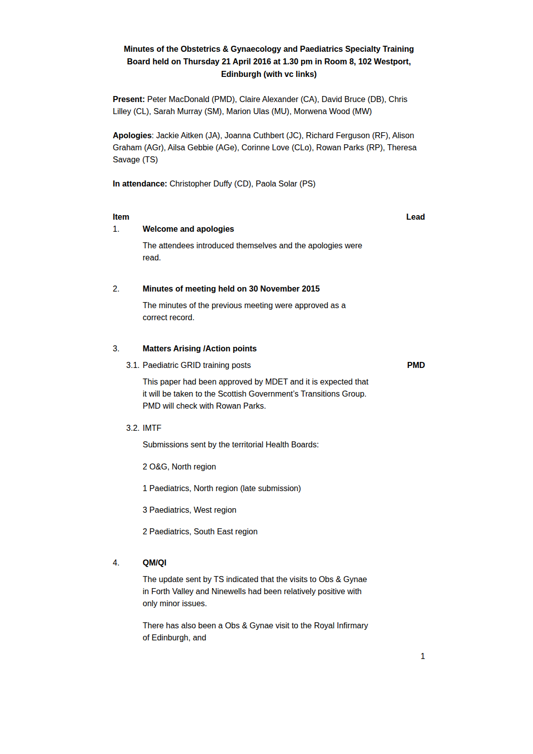Minutes of the Obstetrics & Gynaecology and Paediatrics Specialty Training Board held on Thursday 21 April 2016 at 1.30 pm in Room 8, 102 Westport, Edinburgh (with vc links)
Present: Peter MacDonald (PMD), Claire Alexander (CA), David Bruce (DB), Chris Lilley (CL), Sarah Murray (SM), Marion Ulas (MU), Morwena Wood (MW)
Apologies: Jackie Aitken (JA), Joanna Cuthbert (JC), Richard Ferguson (RF), Alison Graham (AGr), Ailsa Gebbie (AGe), Corinne Love (CLo), Rowan Parks (RP), Theresa Savage (TS)
In attendance: Christopher Duffy (CD), Paola Solar (PS)
| Item | | Lead |
| 1. | Welcome and apologies The attendees introduced themselves and the apologies were read. | |
| 2. | Minutes of meeting held on 30 November 2015 The minutes of the previous meeting were approved as a correct record. | |
| 3. | Matters Arising /Action points | |
| 3.1. | Paediatric GRID training posts This paper had been approved by MDET and it is expected that it will be taken to the Scottish Government’s Transitions Group. PMD will check with Rowan Parks. | PMD |
| 3.2. | IMTF Submissions sent by the territorial Health Boards: 2 O&G, North region 1 Paediatrics, North region (late submission) 3 Paediatrics, West region 2 Paediatrics, South East region | |
| 4. | QM/QI The update sent by TS indicated that the visits to Obs & Gynae in Forth Valley and Ninewells had been relatively positive with only minor issues. There has also been a Obs & Gynae visit to the Royal Infirmary of Edinburgh, and | |
1